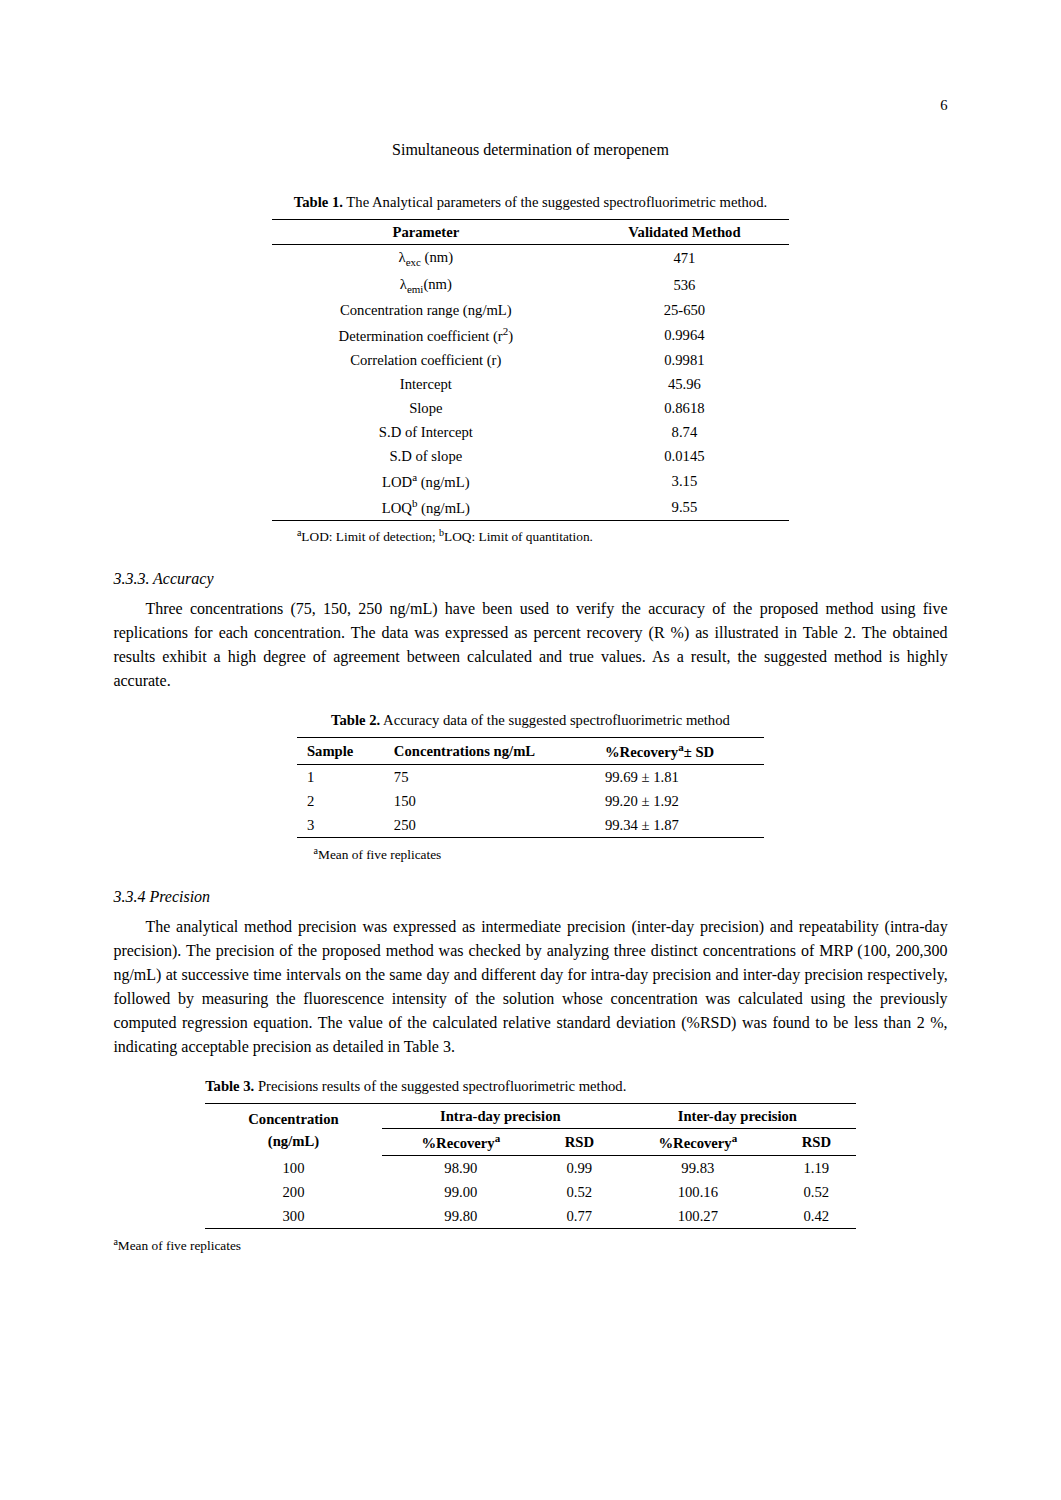6
Simultaneous determination of meropenem
Table 1. The Analytical parameters of the suggested spectrofluorimetric method.
| Parameter | Validated Method |
| --- | --- |
| λ exc (nm) | 471 |
| λ emi (nm) | 536 |
| Concentration range (ng/mL) | 25-650 |
| Determination coefficient (r 2 ) | 0.9964 |
| Correlation coefficient (r) | 0.9981 |
| Intercept | 45.96 |
| Slope | 0.8618 |
| S.D of Intercept | 8.74 |
| S.D of slope | 0.0145 |
| LOD a (ng/mL) | 3.15 |
| LOQ b (ng/mL) | 9.55 |
aLOD: Limit of detection; bLOQ: Limit of quantitation.
3.3.3. Accuracy
Three concentrations (75, 150, 250 ng/mL) have been used to verify the accuracy of the proposed method using five replications for each concentration. The data was expressed as percent recovery (R %) as illustrated in Table 2. The obtained results exhibit a high degree of agreement between calculated and true values. As a result, the suggested method is highly accurate.
Table 2. Accuracy data of the suggested spectrofluorimetric method
| Sample | Concentrations ng/mL | %Recovery a ± SD |
| --- | --- | --- |
| 1 | 75 | 99.69 ± 1.81 |
| 2 | 150 | 99.20 ± 1.92 |
| 3 | 250 | 99.34 ± 1.87 |
aMean of five replicates
3.3.4 Precision
The analytical method precision was expressed as intermediate precision (inter-day precision) and repeatability (intra-day precision). The precision of the proposed method was checked by analyzing three distinct concentrations of MRP (100, 200,300 ng/mL) at successive time intervals on the same day and different day for intra-day precision and inter-day precision respectively, followed by measuring the fluorescence intensity of the solution whose concentration was calculated using the previously computed regression equation. The value of the calculated relative standard deviation (%RSD) was found to be less than 2 %, indicating acceptable precision as detailed in Table 3.
Table 3. Precisions results of the suggested spectrofluorimetric method.
| Concentration (ng/mL) | Intra-day precision | Inter-day precision |
| --- | --- | --- |
| %Recovery a | RSD | %Recovery a | RSD |
| 100 | 98.90 | 0.99 | 99.83 | 1.19 |
| 200 | 99.00 | 0.52 | 100.16 | 0.52 |
| 300 | 99.80 | 0.77 | 100.27 | 0.42 |
aMean of five replicates